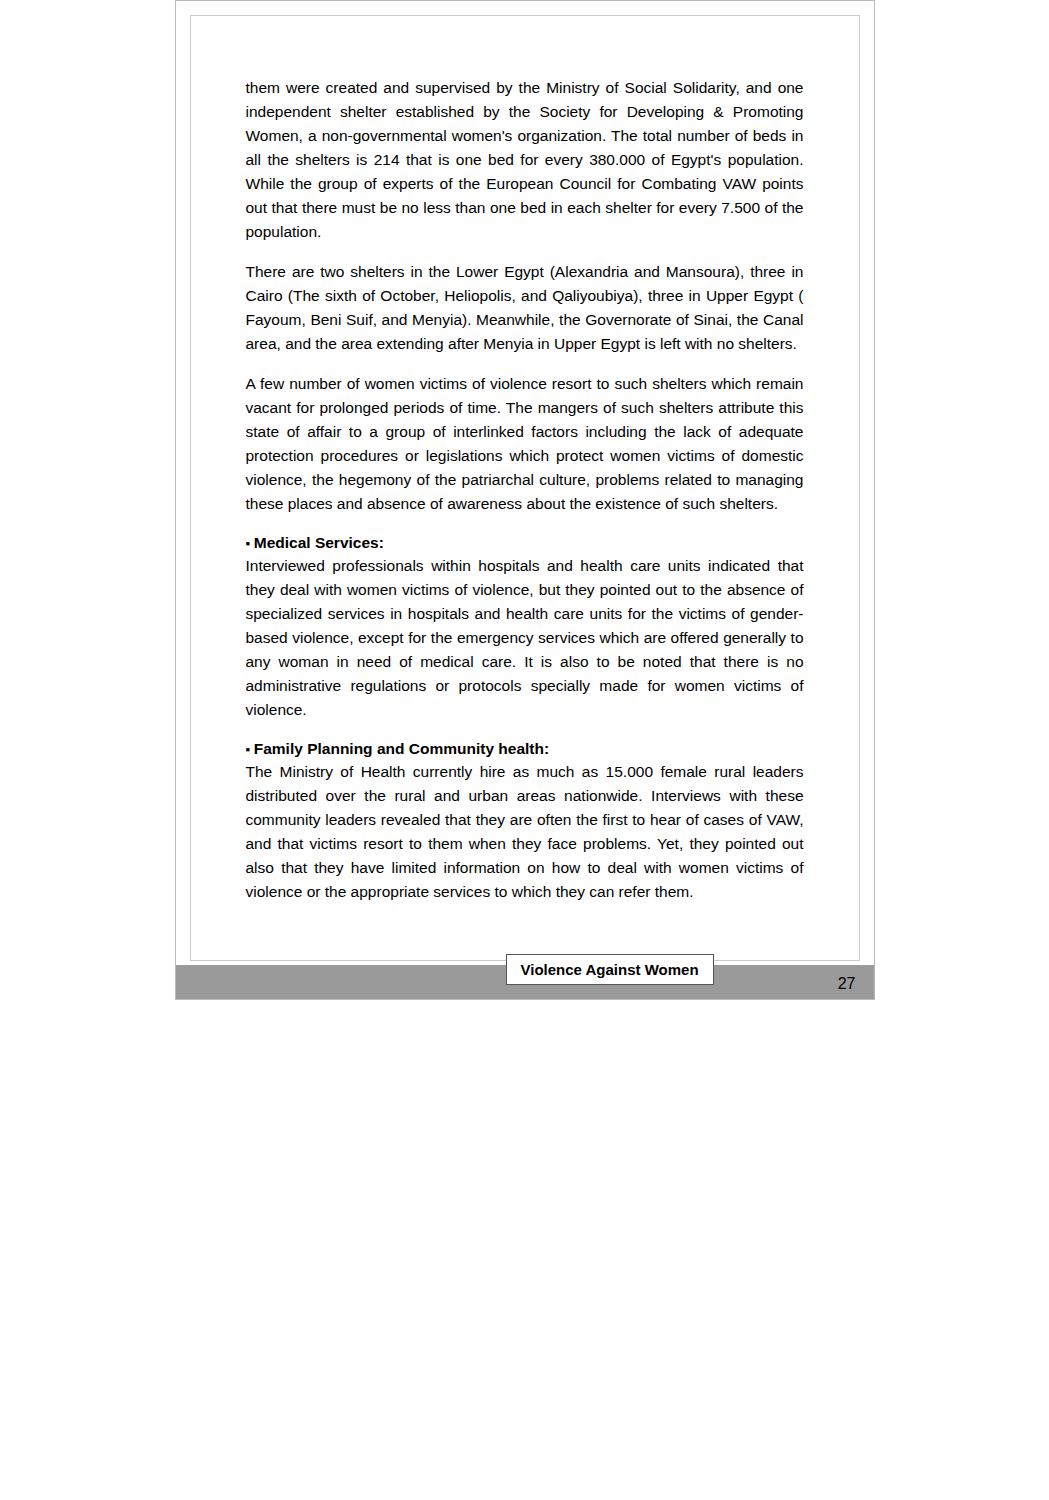them were created and supervised by the Ministry of Social Solidarity, and one independent shelter established by the Society for Developing & Promoting Women, a non-governmental women's organization. The total number of beds in all the shelters is 214 that is one bed for every 380.000 of Egypt's population. While the group of experts of the European Council for Combating VAW points out that there must be no less than one bed in each shelter for every 7.500 of the population.
There are two shelters in the Lower Egypt (Alexandria and Mansoura), three in Cairo (The sixth of October, Heliopolis, and Qaliyoubiya), three in Upper Egypt ( Fayoum, Beni Suif, and Menyia). Meanwhile, the Governorate of Sinai, the Canal area, and the area extending after Menyia in Upper Egypt is left with no shelters.
A few number of women victims of violence resort to such shelters which remain vacant for prolonged periods of time. The mangers of such shelters attribute this state of affair to a group of interlinked factors including the lack of adequate protection procedures or legislations which protect women victims of domestic violence, the hegemony of the patriarchal culture, problems related to managing these places and absence of awareness about the existence of such shelters.
Medical Services:
Interviewed professionals within hospitals and health care units indicated that they deal with women victims of violence, but they pointed out to the absence of specialized services in hospitals and health care units for the victims of gender-based violence, except for the emergency services which are offered generally to any woman in need of medical care. It is also to be noted that there is no administrative regulations or protocols specially made for women victims of violence.
Family Planning and Community health:
The Ministry of Health currently hire as much as 15.000 female rural leaders distributed over the rural and urban areas nationwide. Interviews with these community leaders revealed that they are often the first to hear of cases of VAW, and that victims resort to them when they face problems. Yet, they pointed out also that they have limited information on how to deal with women victims of violence or the appropriate services to which they can refer them.
Violence Against Women
27